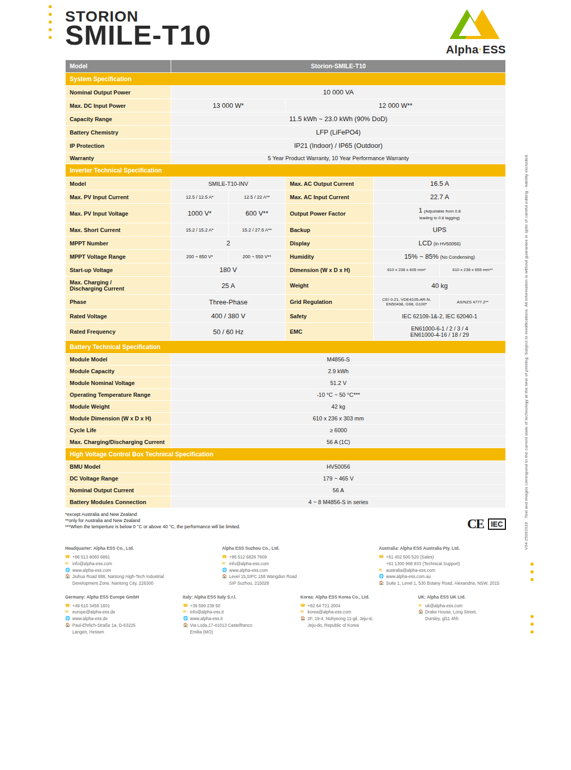STORION
SMILE-T10
Alpha·ESS
V04 25092019 Text and images correspond to the current state of technology at the time of printing. Subject to modifications. All information is without guarantee in spite of careful editing - liability excluded.
| Model | Storion-SMILE-T10 |
| System Specification |
| Nominal Output Power | 10 000 VA |
| Max. DC Input Power | 13 000 W* | 12 000 W** |
| Capacity Range | 11.5 kWh ~ 23.0 kWh (90% DoD) |
| Battery Chemistry | LFP (LiFePO4) |
| IP Protection | IP21 (Indoor) / IP65 (Outdoor) |
| Warranty | 5 Year Product Warranty, 10 Year Performance Warranty |
| Inverter Technical Specification |
| Model | SMILE-T10-INV | Max. AC Output Current | 16.5 A |
| Max. PV Input Current | 12.5 / 12.5 A* | 12.5 / 22 A** | Max. AC Input Current | 22.7 A |
| Max. PV Input Voltage | 1000 V* | 600 V** | Output Power Factor | 1 (Adjustable from 0.8 leading to 0.8 lagging) |
| Max. Short Current | 15.2 / 15.2 A* | 15.2 / 27.6 A** | Backup | UPS |
| MPPT Number | 2 | Display | LCD (in HV50056) |
| MPPT Voltage Range | 200 ~ 850 V* | 200 ~ 550 V** | Humidity | 15% ~ 85% (No Condensing) |
| Start-up Voltage | 180 V | Dimension (W x D x H) | 610 x 236 x 605 mm* | 610 x 236 x 655 mm** |
| Max. Charging / Discharging Current | 25 A | Weight | 40 kg |
| Phase | Three-Phase | Grid Regulation | CEI 0-21, VDE4105-AR-N, EN50438, G98, G100* | AS/NZS 4777.2** |
| Rated Voltage | 400 / 380 V | Safety | IEC 62109-1&-2, IEC 62040-1 |
| Rated Frequency | 50 / 60 Hz | EMC | EN61000-6-1 / 2 / 3 / 4 EN61000-4-16 / 18 / 29 |
| Battery Technical Specification |
| Module Model | M4856-S |
| Module Capacity | 2.9 kWh |
| Module Nominal Voltage | 51.2 V |
| Operating Temperature Range | -10 °C ~ 50 °C*** |
| Module Weight | 42 kg |
| Module Dimension (W x D x H) | 610 x 236 x 303 mm |
| Cycle Life | ≥ 6000 |
| Max. Charging/Discharging Current | 56 A (1C) |
| High Voltage Control Box Technical Specification |
| BMU Model | HV50056 |
| DC Voltage Range | 179 ~ 465 V |
| Nominal Output Current | 56 A |
| Battery Modules Connection | 4 ~ 8 M4856-S in series |
*except Australia and New Zealand
**only for Australia and New Zealand
***When the temperture is below 0 °C or above 40 °C, the performance will be limited.
CE IEC
Headquarter: Alpha ESS Co., Ltd.
☎+86 513 8060 6891
✉info@alpha-ess.com
🌐www.alpha-ess.com
🏠Jiuhua Road 888, Nantong High-Tech Industrial
Development Zone, Nantong City, 226300
Alpha ESS Suzhou Co., Ltd.
☎+86 512 6828 7609
✉info@alpha-ess.com
🌐www.alpha-ess.com
🏠Level 15,SIPC 158 Wangdun Road
SIP Suzhou, 215028
Australia: Alpha ESS Australia Pty. Ltd.
☎+61 402 500 520 (Sales)
+61 1300 968 933 (Technical Support)
✉australia@alpha-ess.com
🌐www.alpha-ess.com.au
🏠Suite 1, Level 1, 530 Botany Road, Alexandria, NSW, 2015
Germany: Alpha ESS Europe GmbH
☎+49 610 3459 1601
✉europe@alpha-ess.de
🌐www.alpha-ess.de
🏠Paul-Ehrlich-Straße 1a, D-63225
Langen, Hessen
Italy: Alpha ESS Italy S.r.l.
☎+39 599 239 50
✉info@alpha-ess.it
🌐www.alpha-ess.it
🏠Via Loda,17-41013 Castelfranco
Emilia (MO)
Korea: Alpha ESS Korea Co., Ltd.
☎+82 64 721 2004
✉korea@alpha-ess.com
🏠2F, 19-4, Nohyeong 11-gil, Jeju-si,
Jeju-do, Republic of Korea
UK: Alpha ESS UK Ltd.
✉uk@alpha-ess.com
🏠Drake House, Long Street,
Dursley, gl11 4hh